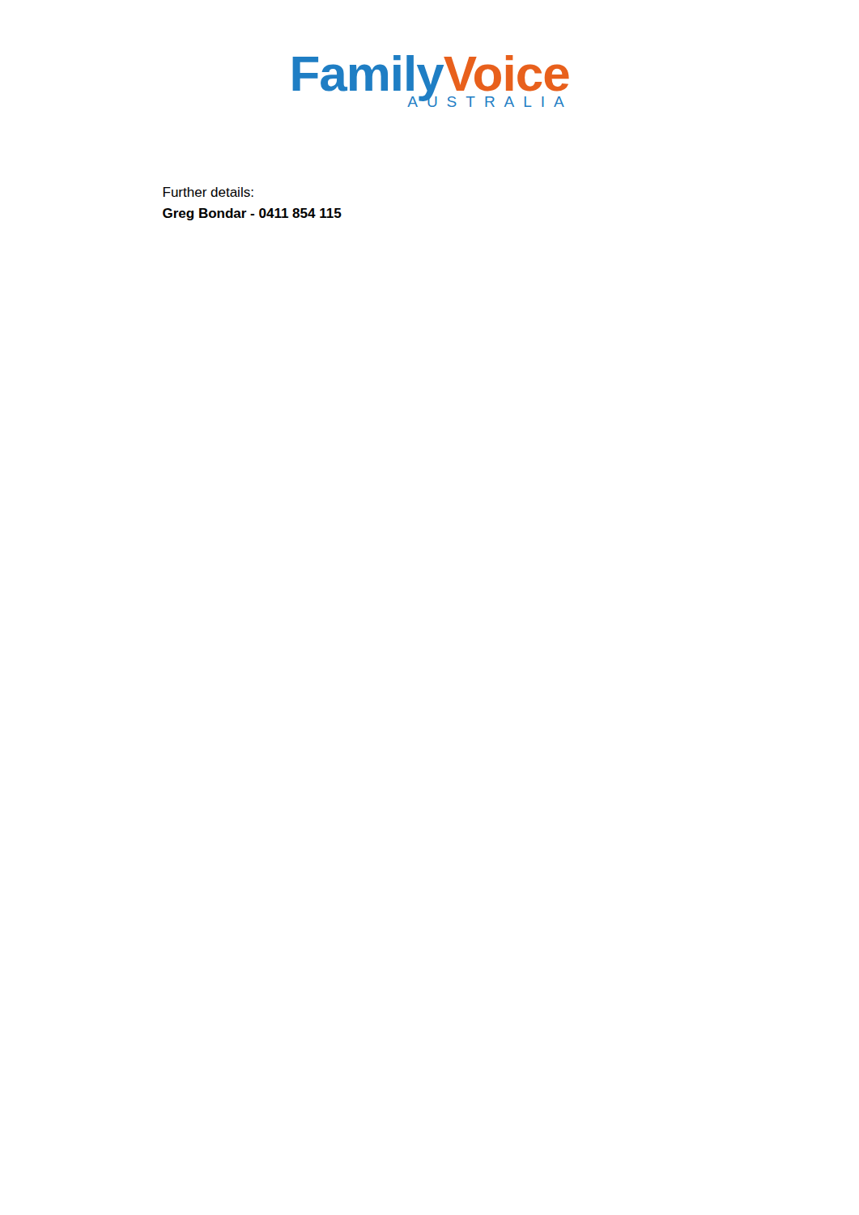Family Voice
AUSTRALIA
Further details:
Greg Bondar - 0411 854 115